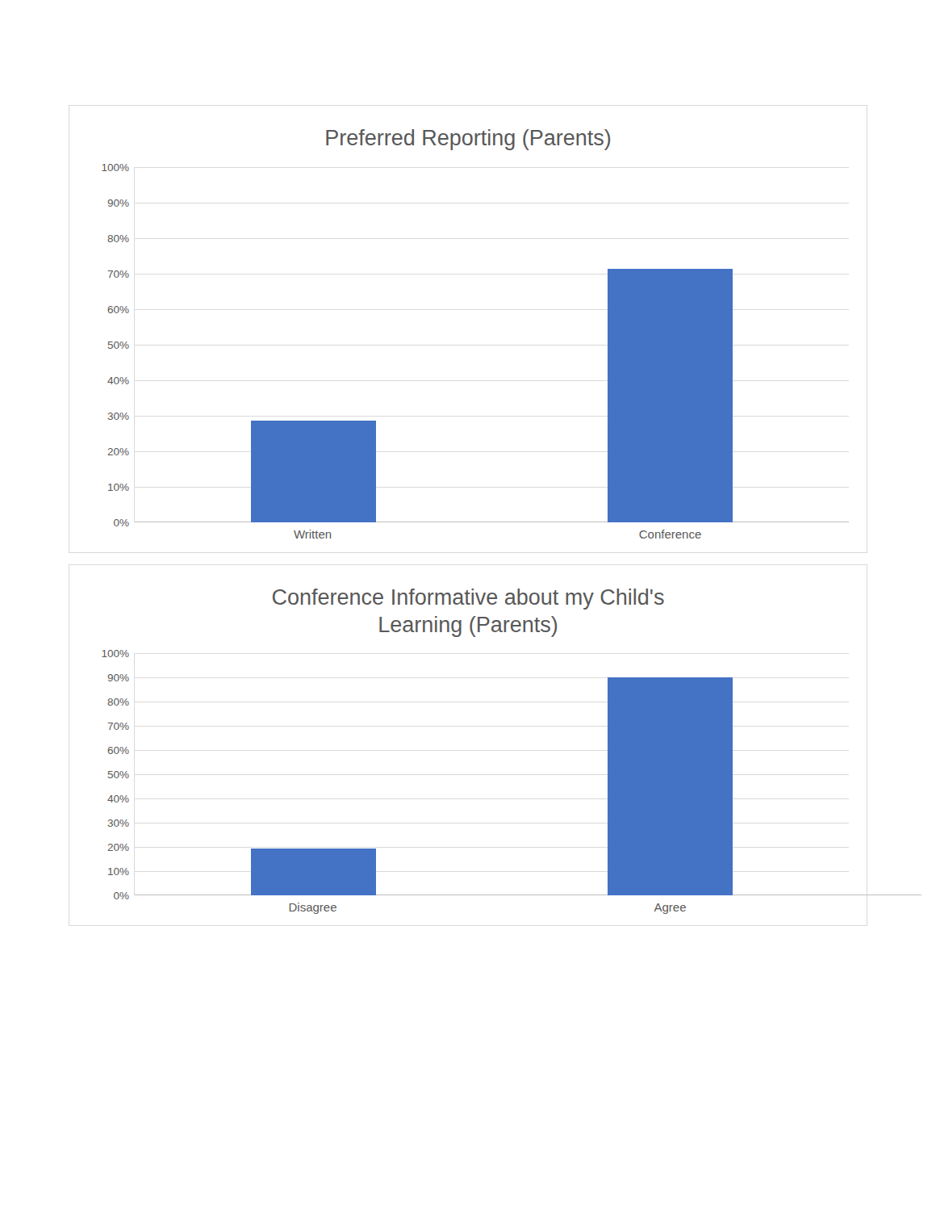Preferred Reporting (Parents)
100% 90% 80% 70% 60% 50% 40% 30% 20% 10% 0%
Written
Conference
Conference Informative about my Child's
Learning (Parents)
100% 90% 80% 70% 60% 50% 40% 30% 20% 10% 0%
Disagree
Agree